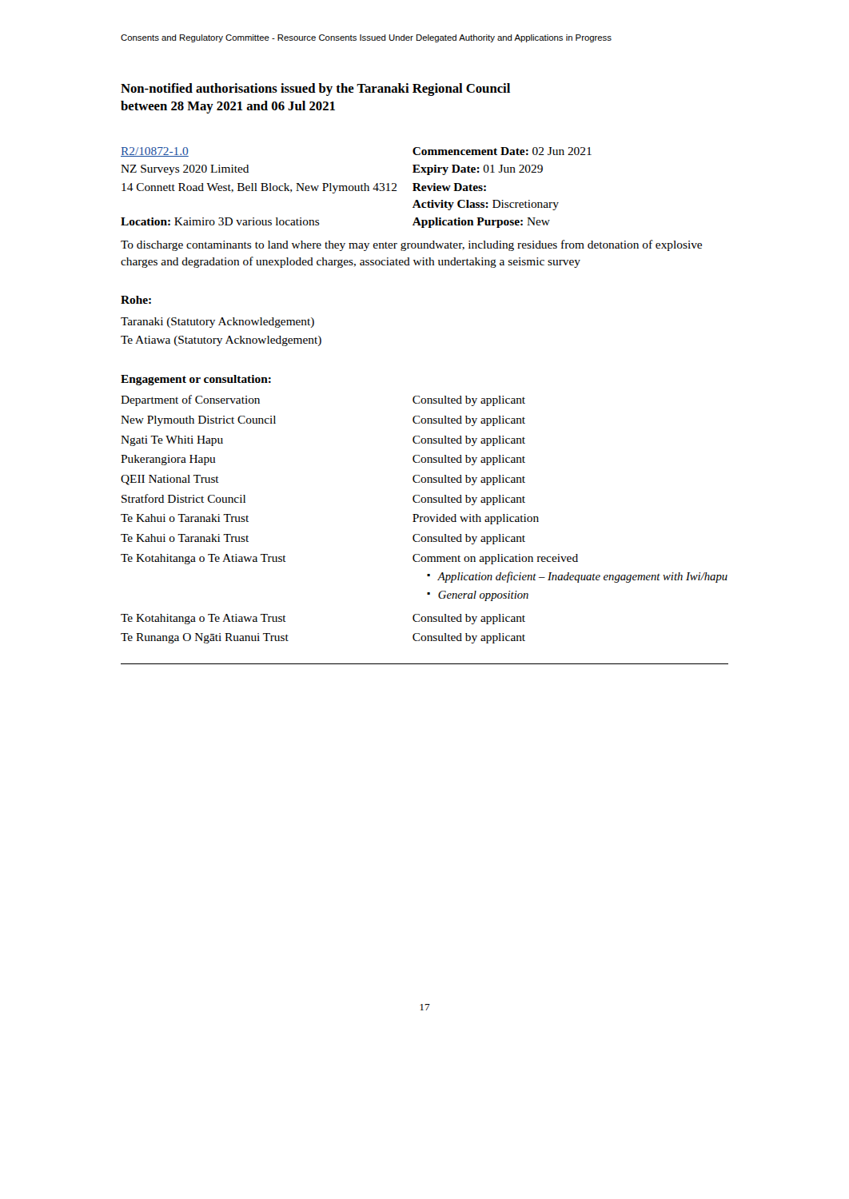Consents and Regulatory Committee - Resource Consents Issued Under Delegated Authority and Applications in Progress
Non-notified authorisations issued by the Taranaki Regional Council
between 28 May 2021 and 06 Jul 2021
| R2/10872-1.0 | Commencement Date: 02 Jun 2021 |
| NZ Surveys 2020 Limited | Expiry Date: 01 Jun 2029 |
| 14 Connett Road West, Bell Block, New Plymouth 4312 | Review Dates: Activity Class: Discretionary |
| Location: Kaimiro 3D various locations | Application Purpose: New |
To discharge contaminants to land where they may enter groundwater, including residues from detonation of explosive charges and degradation of unexploded charges, associated with undertaking a seismic survey
Rohe:
Taranaki (Statutory Acknowledgement)
Te Atiawa (Statutory Acknowledgement)
Engagement or consultation:
| Department of Conservation | Consulted by applicant |
| New Plymouth District Council | Consulted by applicant |
| Ngati Te Whiti Hapu | Consulted by applicant |
| Pukerangiora Hapu | Consulted by applicant |
| QEII National Trust | Consulted by applicant |
| Stratford District Council | Consulted by applicant |
| Te Kahui o Taranaki Trust | Provided with application |
| Te Kahui o Taranaki Trust | Consulted by applicant |
| Te Kotahitanga o Te Atiawa Trust | Comment on application received Application deficient – Inadequate engagement with Iwi/hapu General opposition |
| Te Kotahitanga o Te Atiawa Trust | Consulted by applicant |
| Te Runanga O Ngāti Ruanui Trust | Consulted by applicant |
17